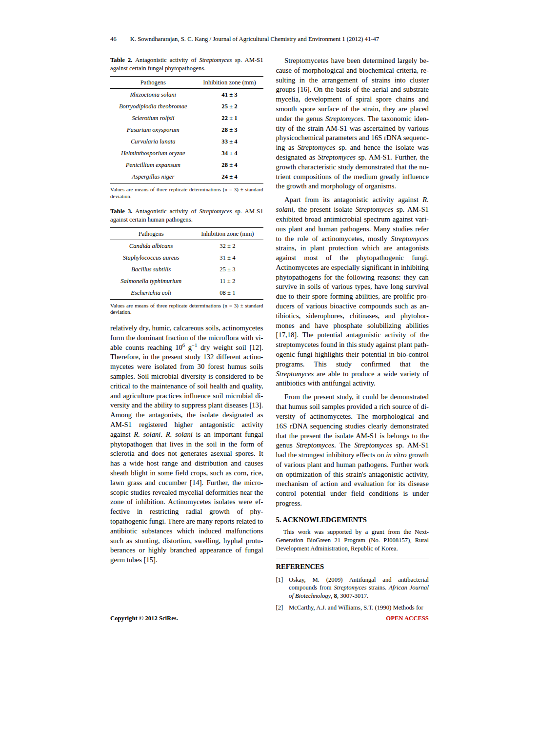46 K. Sowndhararajan, S. C. Kang / Journal of Agricultural Chemistry and Environment 1 (2012) 41-47
Table 2. Antagonistic activity of Streptomyces sp. AM-S1 against certain fungal phytopathogens.
| Pathogens | Inhibition zone (mm) |
| --- | --- |
| Rhizoctonia solani | 41 ± 3 |
| Botryodiplodia theobromae | 25 ± 2 |
| Sclerotium rolfsii | 22 ± 1 |
| Fusarium oxysporum | 28 ± 3 |
| Curvularia lunata | 33 ± 4 |
| Helminthosporium oryzae | 34 ± 4 |
| Penicillium expansum | 28 ± 4 |
| Aspergillus niger | 24 ± 4 |
Values are means of three replicate determinations (n = 3) ± standard deviation.
Table 3. Antagonistic activity of Streptomyces sp. AM-S1 against certain human pathogens.
| Pathogens | Inhibition zone (mm) |
| --- | --- |
| Candida albicans | 32 ± 2 |
| Staphylococcus aureus | 31 ± 4 |
| Bacillus subtilis | 25 ± 3 |
| Salmonella typhimurium | 11 ± 2 |
| Escherichia coli | 08 ± 1 |
Values are means of three replicate determinations (n = 3) ± standard deviation.
relatively dry, humic, calcareous soils, actinomycetes form the dominant fraction of the microflora with viable counts reaching 106 g−1 dry weight soil [12]. Therefore, in the present study 132 different actinomycetes were isolated from 30 forest humus soils samples. Soil microbial diversity is considered to be critical to the maintenance of soil health and quality, and agriculture practices influence soil microbial diversity and the ability to suppress plant diseases [13]. Among the antagonists, the isolate designated as AM-S1 registered higher antagonistic activity against R. solani. R. solani is an important fungal phytopathogen that lives in the soil in the form of sclerotia and does not generates asexual spores. It has a wide host range and distribution and causes sheath blight in some field crops, such as corn, rice, lawn grass and cucumber [14]. Further, the microscopic studies revealed mycelial deformities near the zone of inhibition. Actinomycetes isolates were effective in restricting radial growth of phytopathogenic fungi. There are many reports related to antibiotic substances which induced malfunctions such as stunting, distortion, swelling, hyphal protuberances or highly branched appearance of fungal germ tubes [15].
Streptomycetes have been determined largely because of morphological and biochemical criteria, resulting in the arrangement of strains into cluster groups [16]. On the basis of the aerial and substrate mycelia, development of spiral spore chains and smooth spore surface of the strain, they are placed under the genus Streptomyces. The taxonomic identity of the strain AM-S1 was ascertained by various physicochemical parameters and 16S rDNA sequencing as Streptomyces sp. and hence the isolate was designated as Streptomyces sp. AM-S1. Further, the growth characteristic study demonstrated that the nutrient compositions of the medium greatly influence the growth and morphology of organisms.
Apart from its antagonistic activity against R. solani, the present isolate Streptomyces sp. AM-S1 exhibited broad antimicrobial spectrum against various plant and human pathogens. Many studies refer to the role of actinomycetes, mostly Streptomyces strains, in plant protection which are antagonists against most of the phytopathogenic fungi. Actinomycetes are especially significant in inhibiting phytopathogens for the following reasons: they can survive in soils of various types, have long survival due to their spore forming abilities, are prolific producers of various bioactive compounds such as antibiotics, siderophores, chitinases, and phytohormones and have phosphate solubilizing abilities [17,18]. The potential antagonistic activity of the streptomycetes found in this study against plant pathogenic fungi highlights their potential in bio-control programs. This study confirmed that the Streptomyces are able to produce a wide variety of antibiotics with antifungal activity.
From the present study, it could be demonstrated that humus soil samples provided a rich source of diversity of actinomycetes. The morphological and 16S rDNA sequencing studies clearly demonstrated that the present the isolate AM-S1 is belongs to the genus Streptomyces. The Streptomyces sp. AM-S1 had the strongest inhibitory effects on in vitro growth of various plant and human pathogens. Further work on optimization of this strain's antagonistic activity, mechanism of action and evaluation for its disease control potential under field conditions is under progress.
5. Acknowledgements
This work was supported by a grant from the Next-Generation BioGreen 21 Program (No. PJ008157), Rural Development Administration, Republic of Korea.
REFERENCES
[1] Oskay, M. (2009) Antifungal and antibacterial compounds from Streptomyces strains. African Journal of Biotechnology, 8, 3007-3017.
[2] McCarthy, A.J. and Williams, S.T. (1990) Methods for
Copyright © 2012 SciRes. OPEN ACCESS